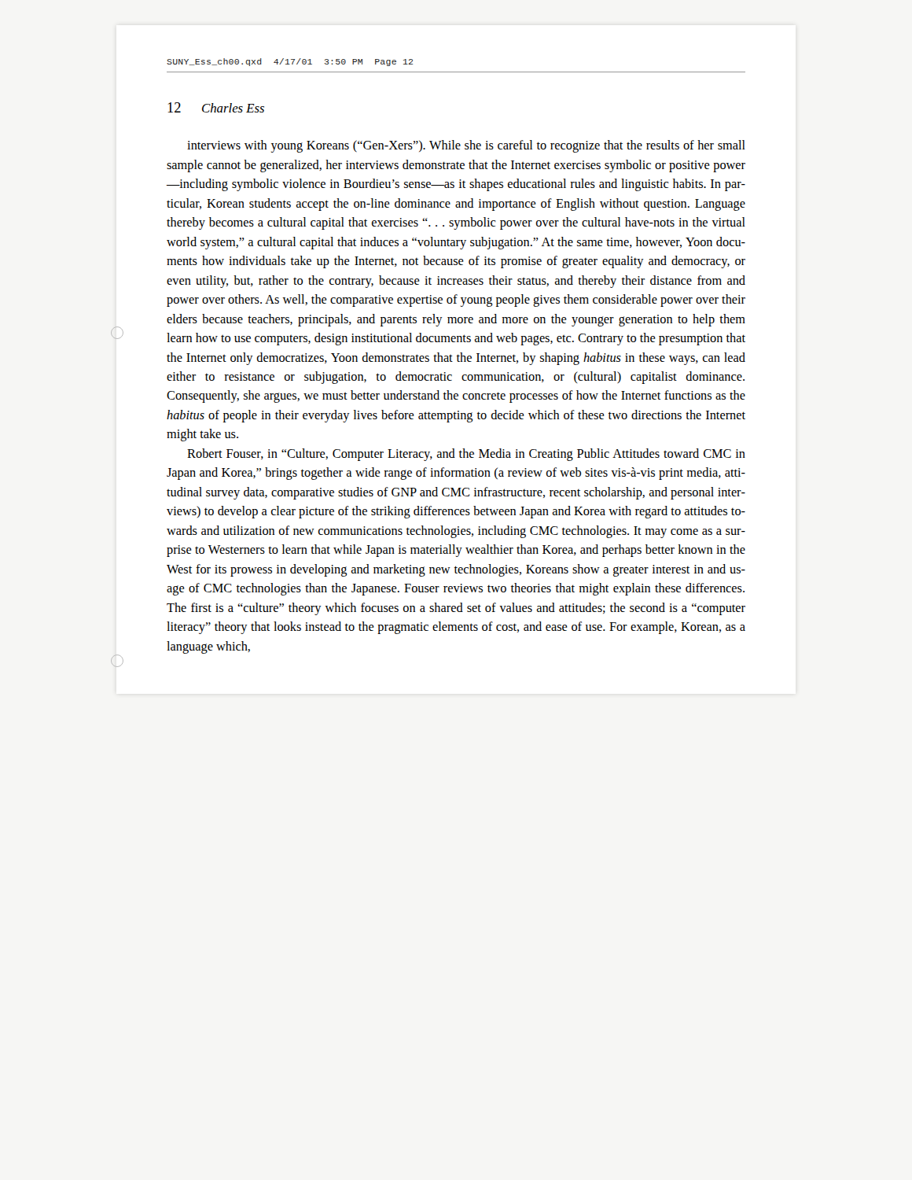SUNY_Ess_ch00.qxd 4/17/01 3:50 PM Page 12
12 Charles Ess
interviews with young Koreans (“Gen-Xers”). While she is careful to recognize that the results of her small sample cannot be generalized, her interviews demonstrate that the Internet exercises symbolic or positive power—including symbolic violence in Bourdieu’s sense—as it shapes educational rules and linguistic habits. In particular, Korean students accept the on-line dominance and importance of English without question. Language thereby becomes a cultural capital that exercises “. . . symbolic power over the cultural have-nots in the virtual world system,” a cultural capital that induces a “voluntary subjugation.” At the same time, however, Yoon documents how individuals take up the Internet, not because of its promise of greater equality and democracy, or even utility, but, rather to the contrary, because it increases their status, and thereby their distance from and power over others. As well, the comparative expertise of young people gives them considerable power over their elders because teachers, principals, and parents rely more and more on the younger generation to help them learn how to use computers, design institutional documents and web pages, etc. Contrary to the presumption that the Internet only democratizes, Yoon demonstrates that the Internet, by shaping habitus in these ways, can lead either to resistance or subjugation, to democratic communication, or (cultural) capitalist dominance. Consequently, she argues, we must better understand the concrete processes of how the Internet functions as the habitus of people in their everyday lives before attempting to decide which of these two directions the Internet might take us.
Robert Fouser, in “Culture, Computer Literacy, and the Media in Creating Public Attitudes toward CMC in Japan and Korea,” brings together a wide range of information (a review of web sites vis-à-vis print media, attitudinal survey data, comparative studies of GNP and CMC infrastructure, recent scholarship, and personal interviews) to develop a clear picture of the striking differences between Japan and Korea with regard to attitudes towards and utilization of new communications technologies, including CMC technologies. It may come as a surprise to Westerners to learn that while Japan is materially wealthier than Korea, and perhaps better known in the West for its prowess in developing and marketing new technologies, Koreans show a greater interest in and usage of CMC technologies than the Japanese. Fouser reviews two theories that might explain these differences. The first is a “culture” theory which focuses on a shared set of values and attitudes; the second is a “computer literacy” theory that looks instead to the pragmatic elements of cost, and ease of use. For example, Korean, as a language which,